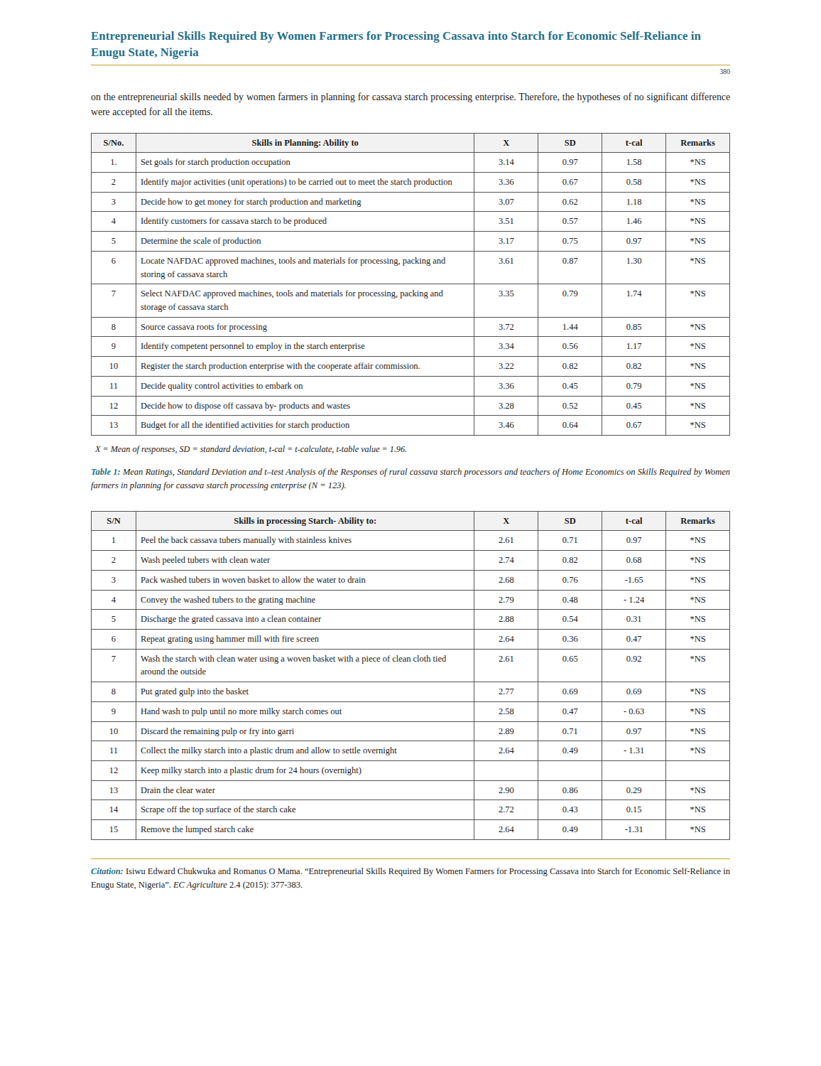Entrepreneurial Skills Required By Women Farmers for Processing Cassava into Starch for Economic Self-Reliance in Enugu State, Nigeria
380
on the entrepreneurial skills needed by women farmers in planning for cassava starch processing enterprise. Therefore, the hypotheses of no significant difference were accepted for all the items.
| S/No. | Skills in Planning: Ability to | X | SD | t-cal | Remarks |
| --- | --- | --- | --- | --- | --- |
| 1. | Set goals for starch production occupation | 3.14 | 0.97 | 1.58 | *NS |
| 2 | Identify major activities (unit operations) to be carried out to meet the starch production | 3.36 | 0.67 | 0.58 | *NS |
| 3 | Decide how to get money for starch production and marketing | 3.07 | 0.62 | 1.18 | *NS |
| 4 | Identify customers for cassava starch to be produced | 3.51 | 0.57 | 1.46 | *NS |
| 5 | Determine the scale of production | 3.17 | 0.75 | 0.97 | *NS |
| 6 | Locate NAFDAC approved machines, tools and materials for processing, packing and storing of cassava starch | 3.61 | 0.87 | 1.30 | *NS |
| 7 | Select NAFDAC approved machines, tools and materials for processing, packing and storage of cassava starch | 3.35 | 0.79 | 1.74 | *NS |
| 8 | Source cassava roots for processing | 3.72 | 1.44 | 0.85 | *NS |
| 9 | Identify competent personnel to employ in the starch enterprise | 3.34 | 0.56 | 1.17 | *NS |
| 10 | Register the starch production enterprise with the cooperate affair commission. | 3.22 | 0.82 | 0.82 | *NS |
| 11 | Decide quality control activities to embark on | 3.36 | 0.45 | 0.79 | *NS |
| 12 | Decide how to dispose off cassava by- products and wastes | 3.28 | 0.52 | 0.45 | *NS |
| 13 | Budget for all the identified activities for starch production | 3.46 | 0.64 | 0.67 | *NS |
X = Mean of responses, SD = standard deviation, t-cal = t-calculate, t-table value = 1.96.
Table 1: Mean Ratings, Standard Deviation and t–test Analysis of the Responses of rural cassava starch processors and teachers of Home Economics on Skills Required by Women farmers in planning for cassava starch processing enterprise (N = 123).
| S/N | Skills in processing Starch- Ability to: | X | SD | t-cal | Remarks |
| --- | --- | --- | --- | --- | --- |
| 1 | Peel the back cassava tubers manually with stainless knives | 2.61 | 0.71 | 0.97 | *NS |
| 2 | Wash peeled tubers with clean water | 2.74 | 0.82 | 0.68 | *NS |
| 3 | Pack washed tubers in woven basket to allow the water to drain | 2.68 | 0.76 | -1.65 | *NS |
| 4 | Convey the washed tubers to the grating machine | 2.79 | 0.48 | - 1.24 | *NS |
| 5 | Discharge the grated cassava into a clean container | 2.88 | 0.54 | 0.31 | *NS |
| 6 | Repeat grating using hammer mill with fire screen | 2.64 | 0.36 | 0.47 | *NS |
| 7 | Wash the starch with clean water using a woven basket with a piece of clean cloth tied around the outside | 2.61 | 0.65 | 0.92 | *NS |
| 8 | Put grated gulp into the basket | 2.77 | 0.69 | 0.69 | *NS |
| 9 | Hand wash to pulp until no more milky starch comes out | 2.58 | 0.47 | - 0.63 | *NS |
| 10 | Discard the remaining pulp or fry into garri | 2.89 | 0.71 | 0.97 | *NS |
| 11 | Collect the milky starch into a plastic drum and allow to settle overnight | 2.64 | 0.49 | - 1.31 | *NS |
| 12 | Keep milky starch into a plastic drum for 24 hours (overnight) | | | | |
| 13 | Drain the clear water | 2.90 | 0.86 | 0.29 | *NS |
| 14 | Scrape off the top surface of the starch cake | 2.72 | 0.43 | 0.15 | *NS |
| 15 | Remove the lumped starch cake | 2.64 | 0.49 | -1.31 | *NS |
Citation: Isiwu Edward Chukwuka and Romanus O Mama. “Entrepreneurial Skills Required By Women Farmers for Processing Cassava into Starch for Economic Self-Reliance in Enugu State, Nigeria”. EC Agriculture 2.4 (2015): 377-383.